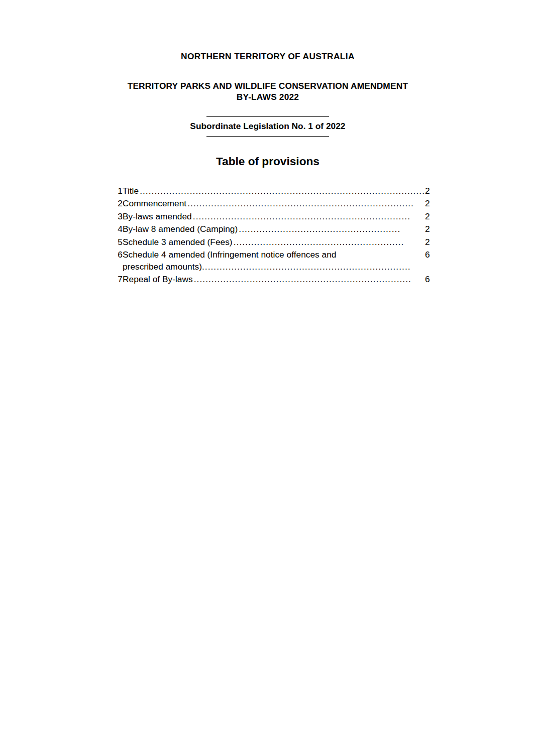NORTHERN TERRITORY OF AUSTRALIA
TERRITORY PARKS AND WILDLIFE CONSERVATION AMENDMENT
BY-LAWS 2022
Subordinate Legislation No. 1 of 2022
Table of provisions
| 1 | Title ................................................................................................. | 2 |
| 2 | Commencement ............................................................................. | 2 |
| 3 | By-laws amended .......................................................................... | 2 |
| 4 | By-law 8 amended (Camping) ....................................................... | 2 |
| 5 | Schedule 3 amended (Fees) .......................................................... | 2 |
| 6 | Schedule 4 amended (Infringement notice offences and prescribed amounts) ....................................................................... | 6 |
| 7 | Repeal of By-laws .......................................................................... | 6 |